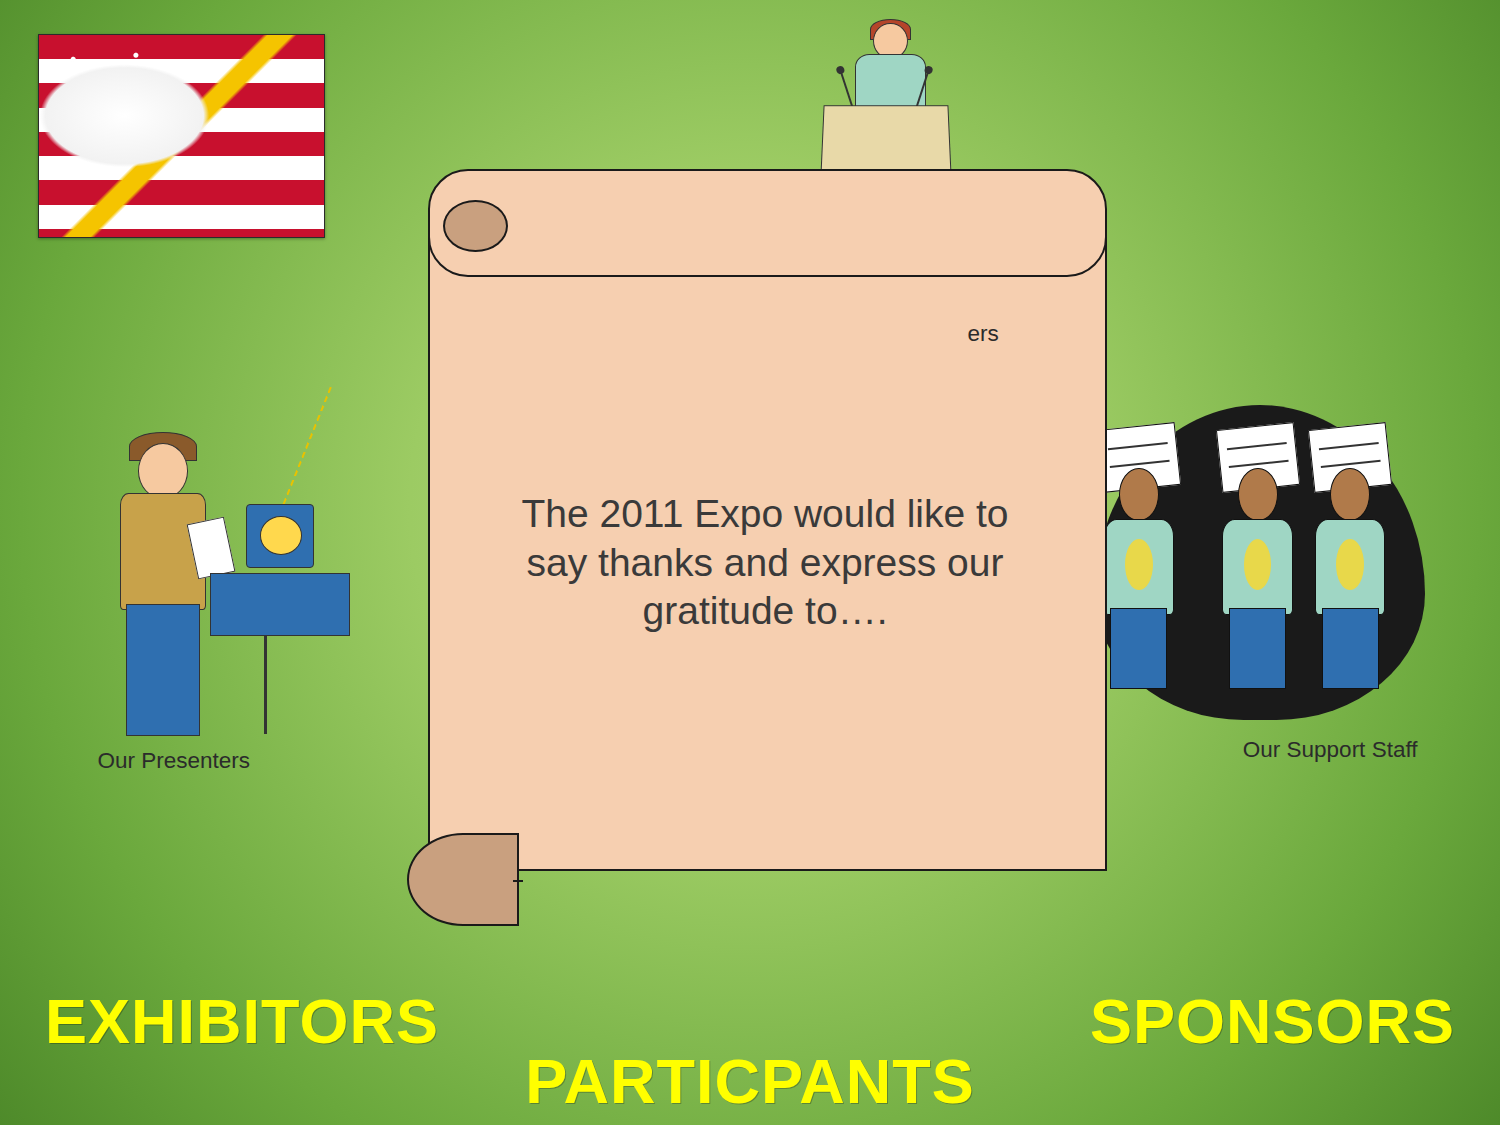The 2011 Expo would like to say thanks and express our gratitude to….
ers Our Presenters Our Support Staff
EXHIBITORS SPONSORS
PARTICPANTS